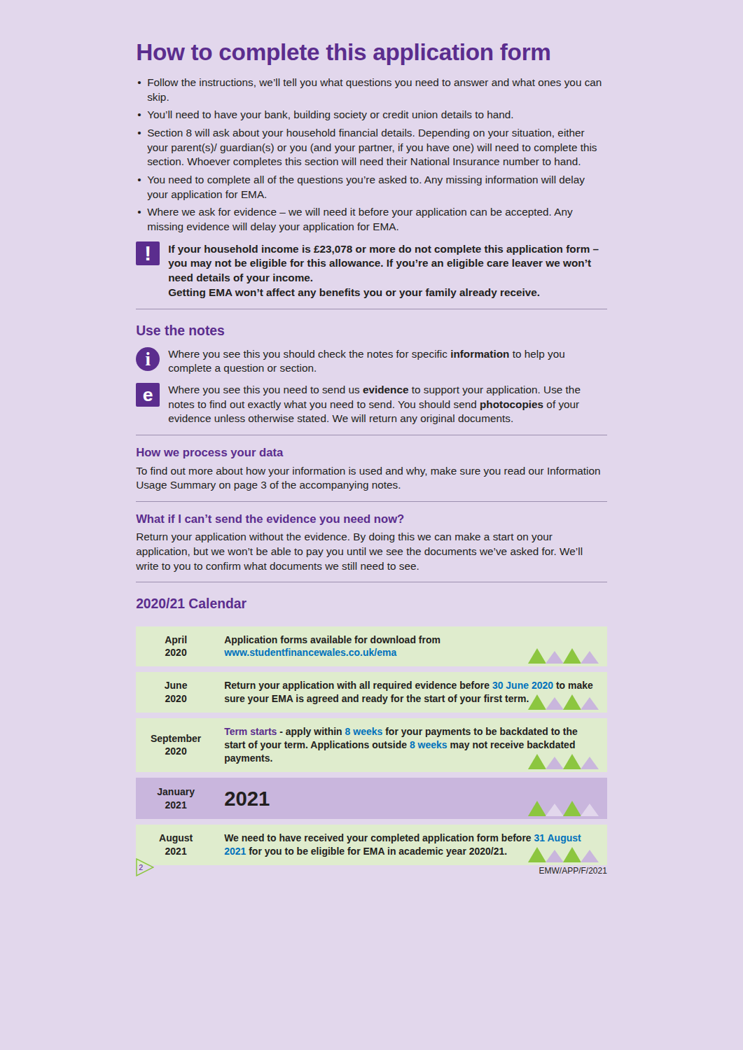How to complete this application form
Follow the instructions, we’ll tell you what questions you need to answer and what ones you can skip.
You’ll need to have your bank, building society or credit union details to hand.
Section 8 will ask about your household financial details. Depending on your situation, either your parent(s)/ guardian(s) or you (and your partner, if you have one) will need to complete this section. Whoever completes this section will need their National Insurance number to hand.
You need to complete all of the questions you’re asked to. Any missing information will delay your application for EMA.
Where we ask for evidence – we will need it before your application can be accepted. Any missing evidence will delay your application for EMA.
!
If your household income is £23,078 or more do not complete this application form – you may not be eligible for this allowance. If you’re an eligible care leaver we won’t need details of your income.
Getting EMA won’t affect any benefits you or your family already receive.
Use the notes
i
Where you see this you should check the notes for specific information to help you complete a question or section.
e
Where you see this you need to send us evidence to support your application. Use the notes to find out exactly what you need to send. You should send photocopies of your evidence unless otherwise stated. We will return any original documents.
How we process your data
To find out more about how your information is used and why, make sure you read our Information Usage Summary on page 3 of the accompanying notes.
What if I can’t send the evidence you need now?
Return your application without the evidence. By doing this we can make a start on your application, but we won’t be able to pay you until we see the documents we’ve asked for. We’ll write to you to confirm what documents we still need to see.
2020/21 Calendar
| April 2020 | Application forms available for download from www.studentfinancewales.co.uk/ema |
| June 2020 | Return your application with all required evidence before 30 June 2020 to make sure your EMA is agreed and ready for the start of your first term. |
| September 2020 | Term starts - apply within 8 weeks for your payments to be backdated to the start of your term. Applications outside 8 weeks may not receive backdated payments. |
| January 2021 | 2021 |
| August 2021 | We need to have received your completed application form before 31 August 2021 for you to be eligible for EMA in academic year 2020/21. |
2
EMW/APP/F/2021